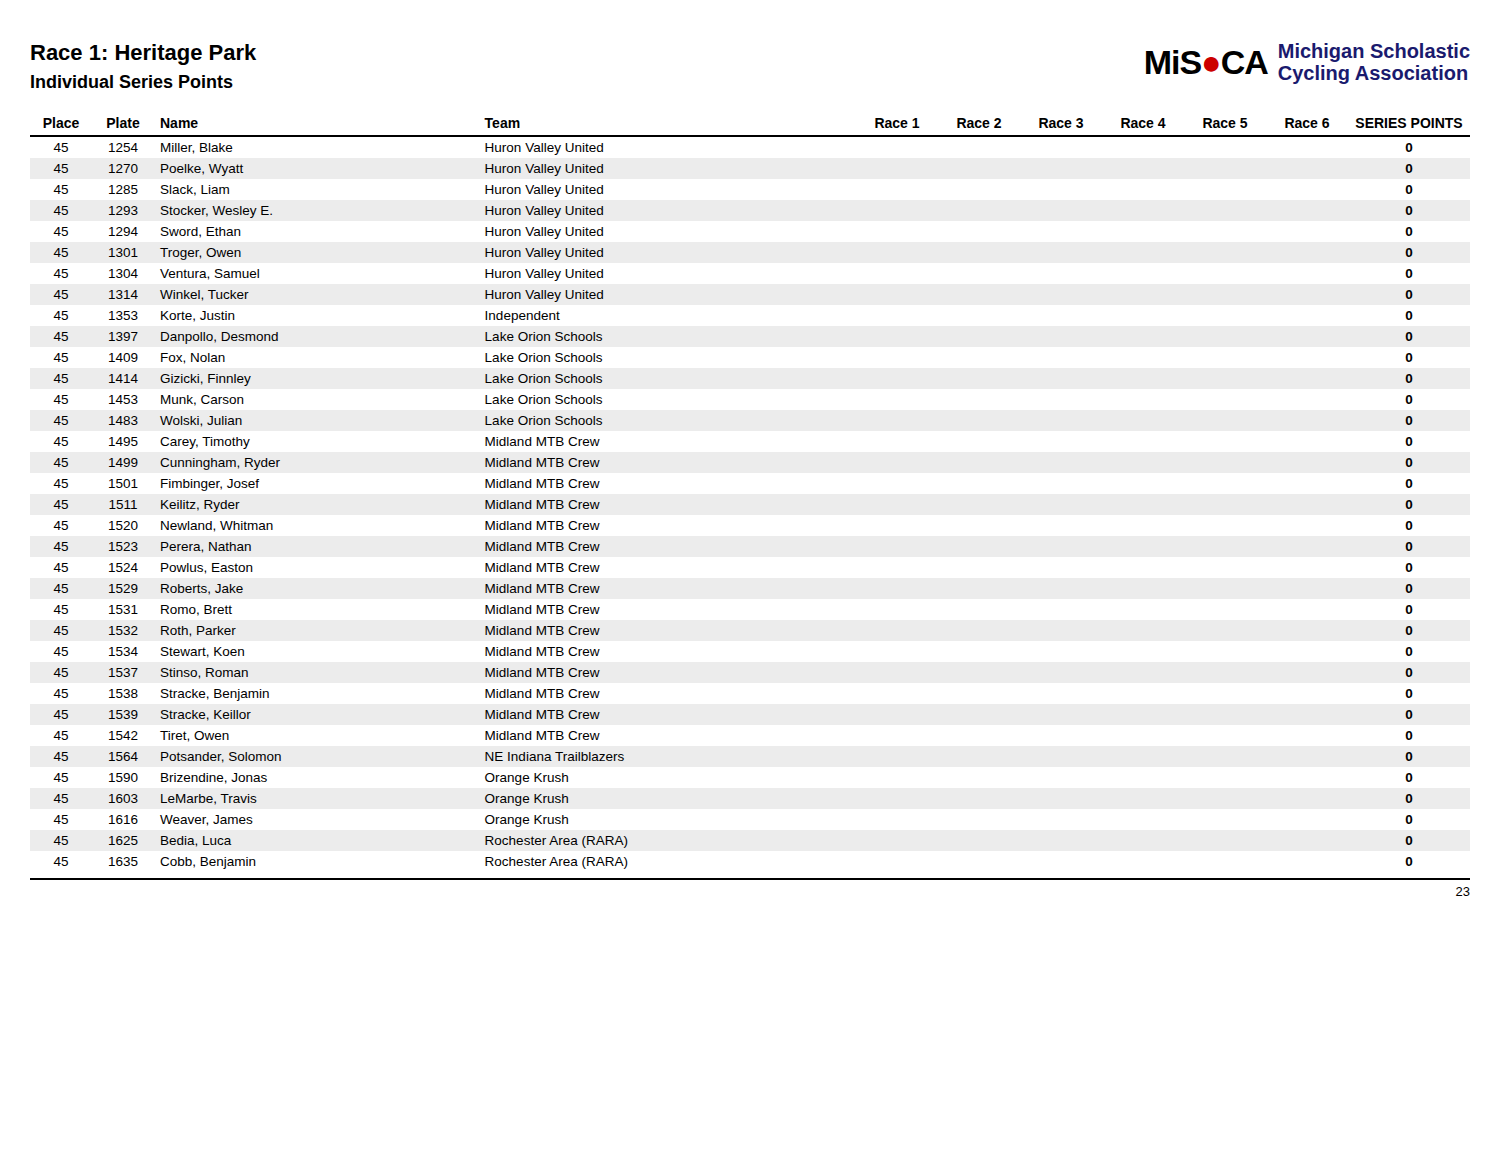Race 1: Heritage Park
Individual Series Points
MiS●CA
Michigan Scholastic
Cycling Association
| Place | Plate | Name | Team | Race 1 | Race 2 | Race 3 | Race 4 | Race 5 | Race 6 | SERIES POINTS |
| --- | --- | --- | --- | --- | --- | --- | --- | --- | --- | --- |
| 45 | 1254 | Miller, Blake | Huron Valley United | | | | | | | 0 |
| 45 | 1270 | Poelke, Wyatt | Huron Valley United | | | | | | | 0 |
| 45 | 1285 | Slack, Liam | Huron Valley United | | | | | | | 0 |
| 45 | 1293 | Stocker, Wesley E. | Huron Valley United | | | | | | | 0 |
| 45 | 1294 | Sword, Ethan | Huron Valley United | | | | | | | 0 |
| 45 | 1301 | Troger, Owen | Huron Valley United | | | | | | | 0 |
| 45 | 1304 | Ventura, Samuel | Huron Valley United | | | | | | | 0 |
| 45 | 1314 | Winkel, Tucker | Huron Valley United | | | | | | | 0 |
| 45 | 1353 | Korte, Justin | Independent | | | | | | | 0 |
| 45 | 1397 | Danpollo, Desmond | Lake Orion Schools | | | | | | | 0 |
| 45 | 1409 | Fox, Nolan | Lake Orion Schools | | | | | | | 0 |
| 45 | 1414 | Gizicki, Finnley | Lake Orion Schools | | | | | | | 0 |
| 45 | 1453 | Munk, Carson | Lake Orion Schools | | | | | | | 0 |
| 45 | 1483 | Wolski, Julian | Lake Orion Schools | | | | | | | 0 |
| 45 | 1495 | Carey, Timothy | Midland MTB Crew | | | | | | | 0 |
| 45 | 1499 | Cunningham, Ryder | Midland MTB Crew | | | | | | | 0 |
| 45 | 1501 | Fimbinger, Josef | Midland MTB Crew | | | | | | | 0 |
| 45 | 1511 | Keilitz, Ryder | Midland MTB Crew | | | | | | | 0 |
| 45 | 1520 | Newland, Whitman | Midland MTB Crew | | | | | | | 0 |
| 45 | 1523 | Perera, Nathan | Midland MTB Crew | | | | | | | 0 |
| 45 | 1524 | Powlus, Easton | Midland MTB Crew | | | | | | | 0 |
| 45 | 1529 | Roberts, Jake | Midland MTB Crew | | | | | | | 0 |
| 45 | 1531 | Romo, Brett | Midland MTB Crew | | | | | | | 0 |
| 45 | 1532 | Roth, Parker | Midland MTB Crew | | | | | | | 0 |
| 45 | 1534 | Stewart, Koen | Midland MTB Crew | | | | | | | 0 |
| 45 | 1537 | Stinso, Roman | Midland MTB Crew | | | | | | | 0 |
| 45 | 1538 | Stracke, Benjamin | Midland MTB Crew | | | | | | | 0 |
| 45 | 1539 | Stracke, Keillor | Midland MTB Crew | | | | | | | 0 |
| 45 | 1542 | Tiret, Owen | Midland MTB Crew | | | | | | | 0 |
| 45 | 1564 | Potsander, Solomon | NE Indiana Trailblazers | | | | | | | 0 |
| 45 | 1590 | Brizendine, Jonas | Orange Krush | | | | | | | 0 |
| 45 | 1603 | LeMarbe, Travis | Orange Krush | | | | | | | 0 |
| 45 | 1616 | Weaver, James | Orange Krush | | | | | | | 0 |
| 45 | 1625 | Bedia, Luca | Rochester Area (RARA) | | | | | | | 0 |
| 45 | 1635 | Cobb, Benjamin | Rochester Area (RARA) | | | | | | | 0 |
23